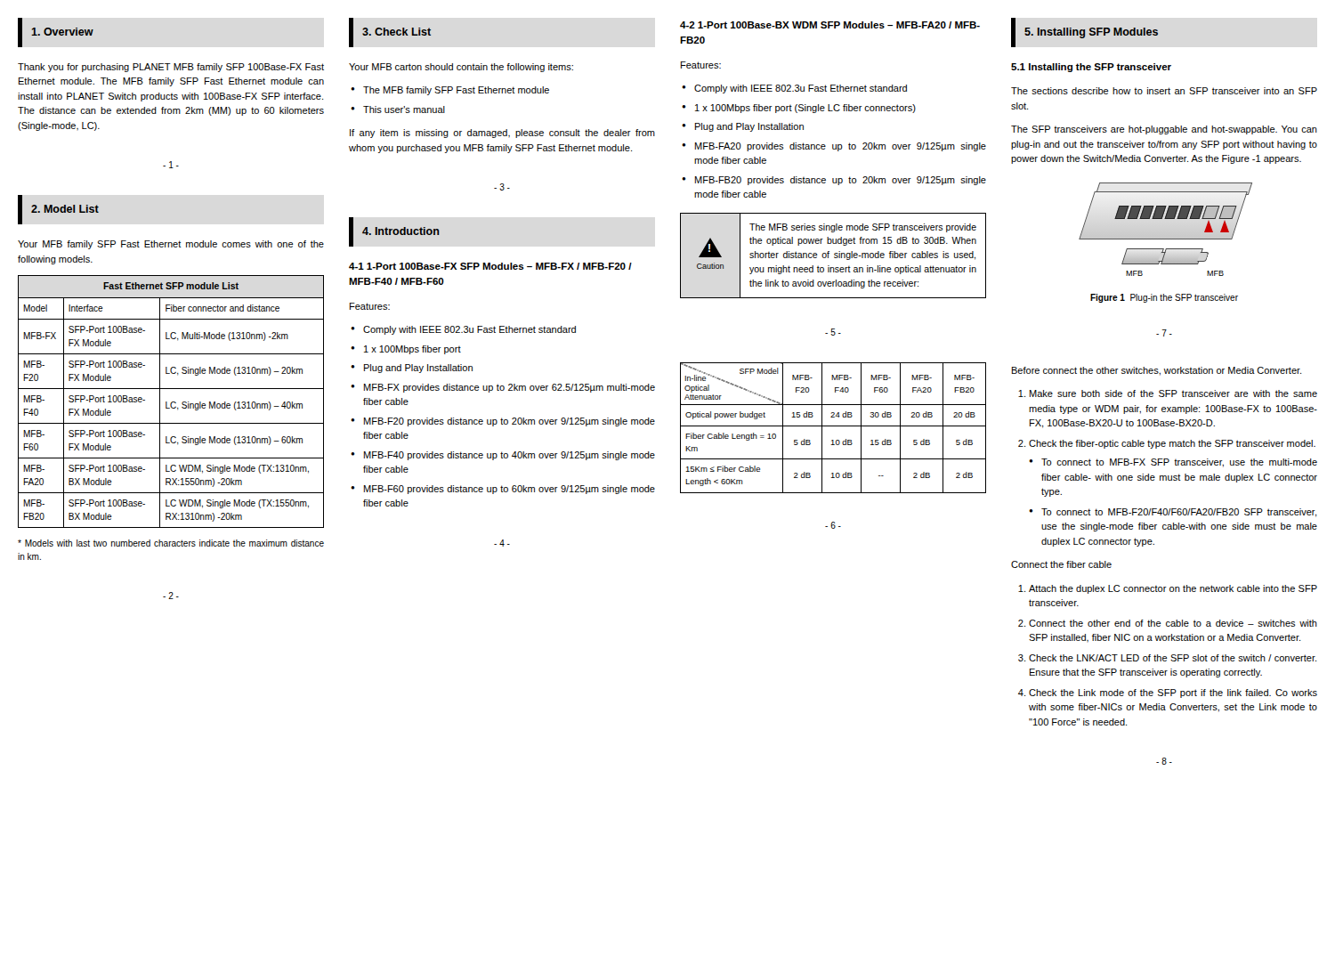1. Overview
Thank you for purchasing PLANET MFB family SFP 100Base-FX Fast Ethernet module. The MFB family SFP Fast Ethernet module can install into PLANET Switch products with 100Base-FX SFP interface. The distance can be extended from 2km (MM) up to 60 kilometers (Single-mode, LC).
- 1 -
2. Model List
Your MFB family SFP Fast Ethernet module comes with one of the following models.
Fast Ethernet SFP module List
| Model | Interface | Fiber connector and distance |
| --- | --- | --- |
| MFB-FX | SFP-Port 100Base-FX Module | LC, Multi-Mode (1310nm) -2km |
| MFB-F20 | SFP-Port 100Base-FX Module | LC, Single Mode (1310nm) – 20km |
| MFB-F40 | SFP-Port 100Base-FX Module | LC, Single Mode (1310nm) – 40km |
| MFB-F60 | SFP-Port 100Base-FX Module | LC, Single Mode (1310nm) – 60km |
| MFB-FA20 | SFP-Port 100Base-BX Module | LC WDM, Single Mode (TX:1310nm, RX:1550nm) -20km |
| MFB-FB20 | SFP-Port 100Base-BX Module | LC WDM, Single Mode (TX:1550nm, RX:1310nm) -20km |
* Models with last two numbered characters indicate the maximum distance in km.
- 2 -
3. Check List
Your MFB carton should contain the following items:
The MFB family SFP Fast Ethernet module
This user's manual
If any item is missing or damaged, please consult the dealer from whom you purchased you MFB family SFP Fast Ethernet module.
- 3 -
4. Introduction
4-1 1-Port 100Base-FX SFP Modules – MFB-FX / MFB-F20 / MFB-F40 / MFB-F60
Features:
Comply with IEEE 802.3u Fast Ethernet standard
1 x 100Mbps fiber port
Plug and Play Installation
MFB-FX provides distance up to 2km over 62.5/125µm multi-mode fiber cable
MFB-F20 provides distance up to 20km over 9/125µm single mode fiber cable
MFB-F40 provides distance up to 40km over 9/125µm single mode fiber cable
MFB-F60 provides distance up to 60km over 9/125µm single mode fiber cable
- 4 -
4-2 1-Port 100Base-BX WDM SFP Modules – MFB-FA20 / MFB-FB20
Features:
Comply with IEEE 802.3u Fast Ethernet standard
1 x 100Mbps fiber port (Single LC fiber connectors)
Plug and Play Installation
MFB-FA20 provides distance up to 20km over 9/125µm single mode fiber cable
MFB-FB20 provides distance up to 20km over 9/125µm single mode fiber cable
Caution
The MFB series single mode SFP transceivers provide the optical power budget from 15 dB to 30dB. When shorter distance of single-mode fiber cables is used, you might need to insert an in-line optical attenuator in the link to avoid overloading the receiver:
- 5 -
| SFP Model In-line Optical Attenuator | MFB-F20 | MFB-F40 | MFB-F60 | MFB-FA20 | MFB-FB20 |
| --- | --- | --- | --- | --- | --- |
| Optical power budget | 15 dB | 24 dB | 30 dB | 20 dB | 20 dB |
| Fiber Cable Length = 10 Km | 5 dB | 10 dB | 15 dB | 5 dB | 5 dB |
| 15Km ≤ Fiber Cable Length < 60Km | 2 dB | 10 dB | -- | 2 dB | 2 dB |
- 6 -
5. Installing SFP Modules
5.1 Installing the SFP transceiver
The sections describe how to insert an SFP transceiver into an SFP slot.
The SFP transceivers are hot-pluggable and hot-swappable. You can plug-in and out the transceiver to/from any SFP port without having to power down the Switch/Media Converter. As the Figure -1 appears.
MFB MFB
Figure 1 Plug-in the SFP transceiver
- 7 -
Before connect the other switches, workstation or Media Converter.
Make sure both side of the SFP transceiver are with the same media type or WDM pair, for example: 100Base-FX to 100Base-FX, 100Base-BX20-U to 100Base-BX20-D.
Check the fiber-optic cable type match the SFP transceiver model.
To connect to MFB-FX SFP transceiver, use the multi-mode fiber cable- with one side must be male duplex LC connector type.
To connect to MFB-F20/F40/F60/FA20/FB20 SFP transceiver, use the single-mode fiber cable-with one side must be male duplex LC connector type.
Connect the fiber cable
Attach the duplex LC connector on the network cable into the SFP transceiver.
Connect the other end of the cable to a device – switches with SFP installed, fiber NIC on a workstation or a Media Converter.
Check the LNK/ACT LED of the SFP slot of the switch / converter. Ensure that the SFP transceiver is operating correctly.
Check the Link mode of the SFP port if the link failed. Co works with some fiber-NICs or Media Converters, set the Link mode to "100 Force" is needed.
- 8 -